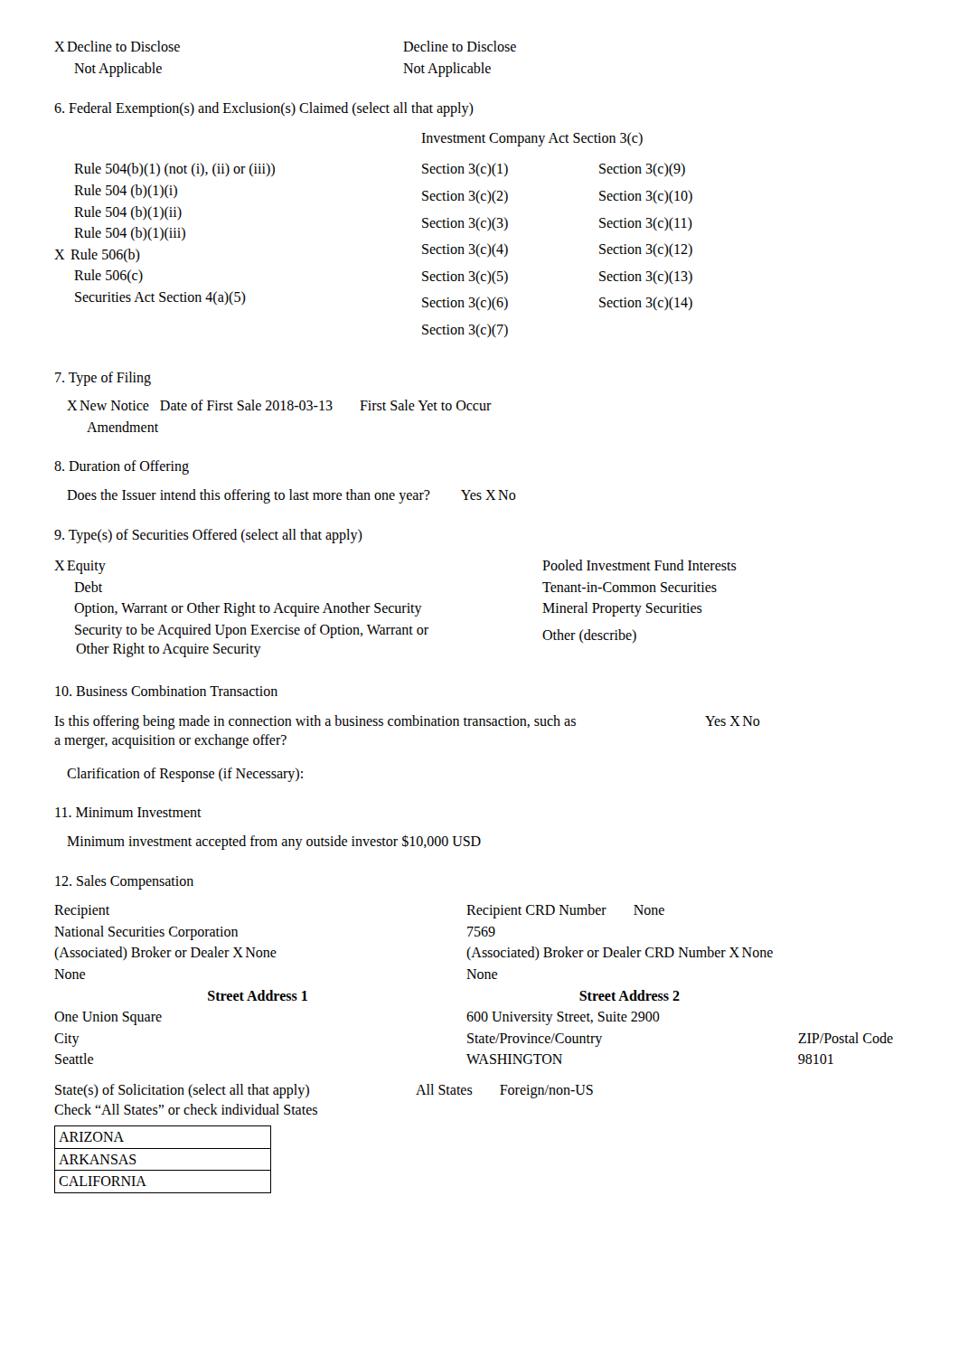| X Decline to Disclose | Decline to Disclose |
| Not Applicable | Not Applicable |
6. Federal Exemption(s) and Exclusion(s) Claimed (select all that apply)
| | Investment Company Act Section 3(c) |
| Rule 504(b)(1) (not (i), (ii) or (iii)) Rule 504 (b)(1)(i) Rule 504 (b)(1)(ii) Rule 504 (b)(1)(iii) X Rule 506(b) Rule 506(c) Securities Act Section 4(a)(5) | Section 3(c)(1) Section 3(c)(2) Section 3(c)(3) Section 3(c)(4) Section 3(c)(5) Section 3(c)(6) Section 3(c)(7) | Section 3(c)(9) Section 3(c)(10) Section 3(c)(11) Section 3(c)(12) Section 3(c)(13) Section 3(c)(14) |
7. Type of Filing
XNew Notice Date of First Sale 2018-03-13 First Sale Yet to Occur
Amendment
8. Duration of Offering
Does the Issuer intend this offering to last more than one year? Yes XNo
9. Type(s) of Securities Offered (select all that apply)
| X Equity Debt Option, Warrant or Other Right to Acquire Another Security Security to be Acquired Upon Exercise of Option, Warrant or Other Right to Acquire Security | Pooled Investment Fund Interests Tenant-in-Common Securities Mineral Property Securities Other (describe) |
10. Business Combination Transaction
| Is this offering being made in connection with a business combination transaction, such as a merger, acquisition or exchange offer? | Yes X No |
Clarification of Response (if Necessary):
11. Minimum Investment
Minimum investment accepted from any outside investor $10,000 USD
12. Sales Compensation
| Recipient | Recipient CRD Number None |
| National Securities Corporation | 7569 |
| (Associated) Broker or Dealer X None | (Associated) Broker or Dealer CRD Number X None |
| None | None |
| Street Address 1 | Street Address 2 |
| One Union Square | 600 University Street, Suite 2900 |
| City | State/Province/Country | ZIP/Postal Code |
| Seattle | WASHINGTON | 98101 |
| State(s) of Solicitation (select all that apply) Check “All States” or check individual States | All States Foreign/non-US |
ARIZONA
ARKANSAS
CALIFORNIA